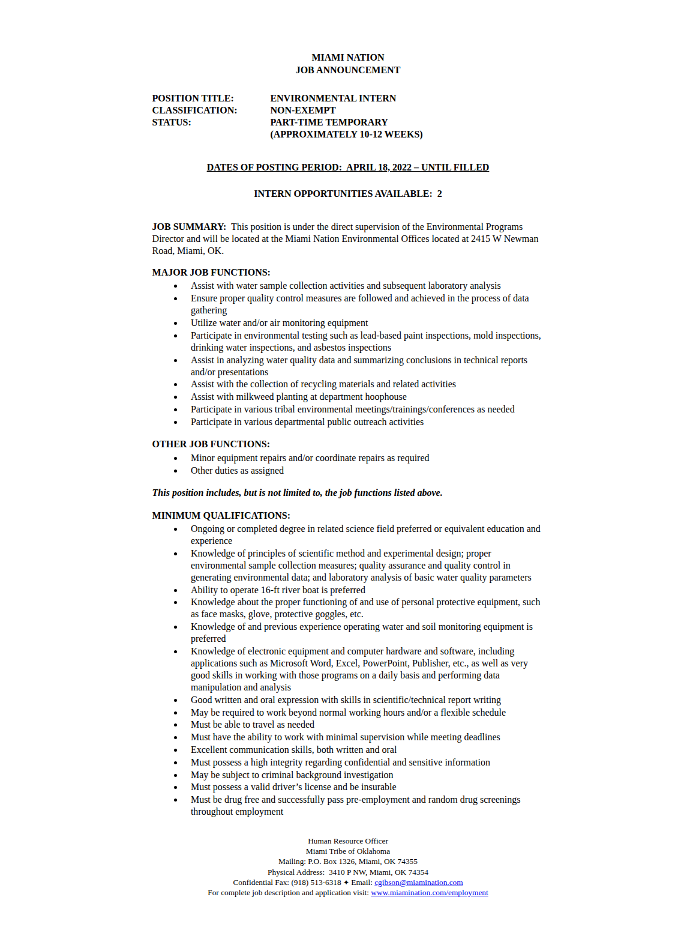MIAMI NATION
JOB ANNOUNCEMENT
| POSITION TITLE: | ENVIRONMENTAL INTERN |
| CLASSIFICATION: | NON-EXEMPT |
| STATUS: | PART-TIME TEMPORARY |
| | (APPROXIMATELY 10-12 WEEKS) |
DATES OF POSTING PERIOD: APRIL 18, 2022 – UNTIL FILLED
INTERN OPPORTUNITIES AVAILABLE: 2
JOB SUMMARY: This position is under the direct supervision of the Environmental Programs Director and will be located at the Miami Nation Environmental Offices located at 2415 W Newman Road, Miami, OK.
MAJOR JOB FUNCTIONS:
Assist with water sample collection activities and subsequent laboratory analysis
Ensure proper quality control measures are followed and achieved in the process of data gathering
Utilize water and/or air monitoring equipment
Participate in environmental testing such as lead-based paint inspections, mold inspections, drinking water inspections, and asbestos inspections
Assist in analyzing water quality data and summarizing conclusions in technical reports and/or presentations
Assist with the collection of recycling materials and related activities
Assist with milkweed planting at department hoophouse
Participate in various tribal environmental meetings/trainings/conferences as needed
Participate in various departmental public outreach activities
OTHER JOB FUNCTIONS:
Minor equipment repairs and/or coordinate repairs as required
Other duties as assigned
This position includes, but is not limited to, the job functions listed above.
MINIMUM QUALIFICATIONS:
Ongoing or completed degree in related science field preferred or equivalent education and experience
Knowledge of principles of scientific method and experimental design; proper environmental sample collection measures; quality assurance and quality control in generating environmental data; and laboratory analysis of basic water quality parameters
Ability to operate 16-ft river boat is preferred
Knowledge about the proper functioning of and use of personal protective equipment, such as face masks, glove, protective goggles, etc.
Knowledge of and previous experience operating water and soil monitoring equipment is preferred
Knowledge of electronic equipment and computer hardware and software, including applications such as Microsoft Word, Excel, PowerPoint, Publisher, etc., as well as very good skills in working with those programs on a daily basis and performing data manipulation and analysis
Good written and oral expression with skills in scientific/technical report writing
May be required to work beyond normal working hours and/or a flexible schedule
Must be able to travel as needed
Must have the ability to work with minimal supervision while meeting deadlines
Excellent communication skills, both written and oral
Must possess a high integrity regarding confidential and sensitive information
May be subject to criminal background investigation
Must possess a valid driver’s license and be insurable
Must be drug free and successfully pass pre-employment and random drug screenings throughout employment
Human Resource Officer
Miami Tribe of Oklahoma
Mailing: P.O. Box 1326, Miami, OK 74355
Physical Address: 3410 P NW, Miami, OK 74354
Confidential Fax: (918) 513-6318 ✦ Email: cgibson@miamination.com
For complete job description and application visit: www.miamination.com/employment